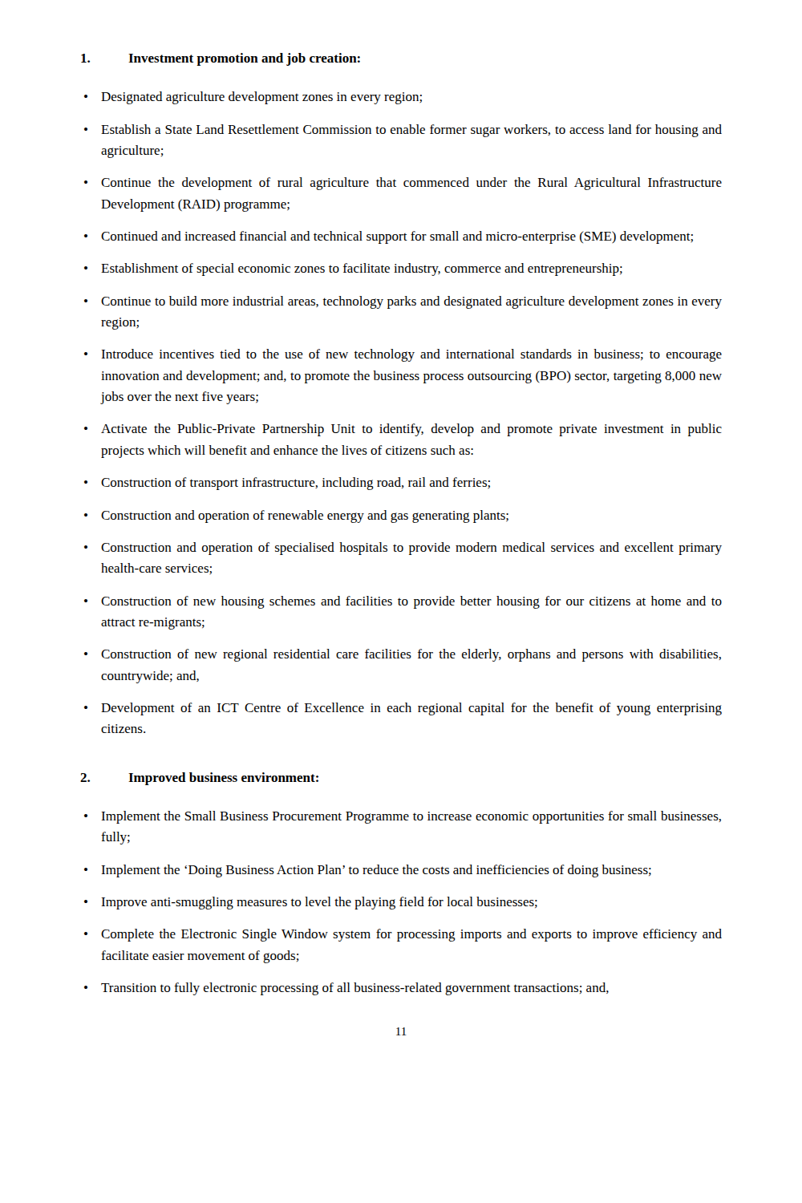1. Investment promotion and job creation:
Designated agriculture development zones in every region;
Establish a State Land Resettlement Commission to enable former sugar workers, to access land for housing and agriculture;
Continue the development of rural agriculture that commenced under the Rural Agricultural Infrastructure Development (RAID) programme;
Continued and increased financial and technical support for small and micro-enterprise (SME) development;
Establishment of special economic zones to facilitate industry, commerce and entrepreneurship;
Continue to build more industrial areas, technology parks and designated agriculture development zones in every region;
Introduce incentives tied to the use of new technology and international standards in business; to encourage innovation and development; and, to promote the business process outsourcing (BPO) sector, targeting 8,000 new jobs over the next five years;
Activate the Public-Private Partnership Unit to identify, develop and promote private investment in public projects which will benefit and enhance the lives of citizens such as:
Construction of transport infrastructure, including road, rail and ferries;
Construction and operation of renewable energy and gas generating plants;
Construction and operation of specialised hospitals to provide modern medical services and excellent primary health-care services;
Construction of new housing schemes and facilities to provide better housing for our citizens at home and to attract re-migrants;
Construction of new regional residential care facilities for the elderly, orphans and persons with disabilities, countrywide; and,
Development of an ICT Centre of Excellence in each regional capital for the benefit of young enterprising citizens.
2. Improved business environment:
Implement the Small Business Procurement Programme to increase economic opportunities for small businesses, fully;
Implement the ‘Doing Business Action Plan’ to reduce the costs and inefficiencies of doing business;
Improve anti-smuggling measures to level the playing field for local businesses;
Complete the Electronic Single Window system for processing imports and exports to improve efficiency and facilitate easier movement of goods;
Transition to fully electronic processing of all business-related government transactions; and,
11